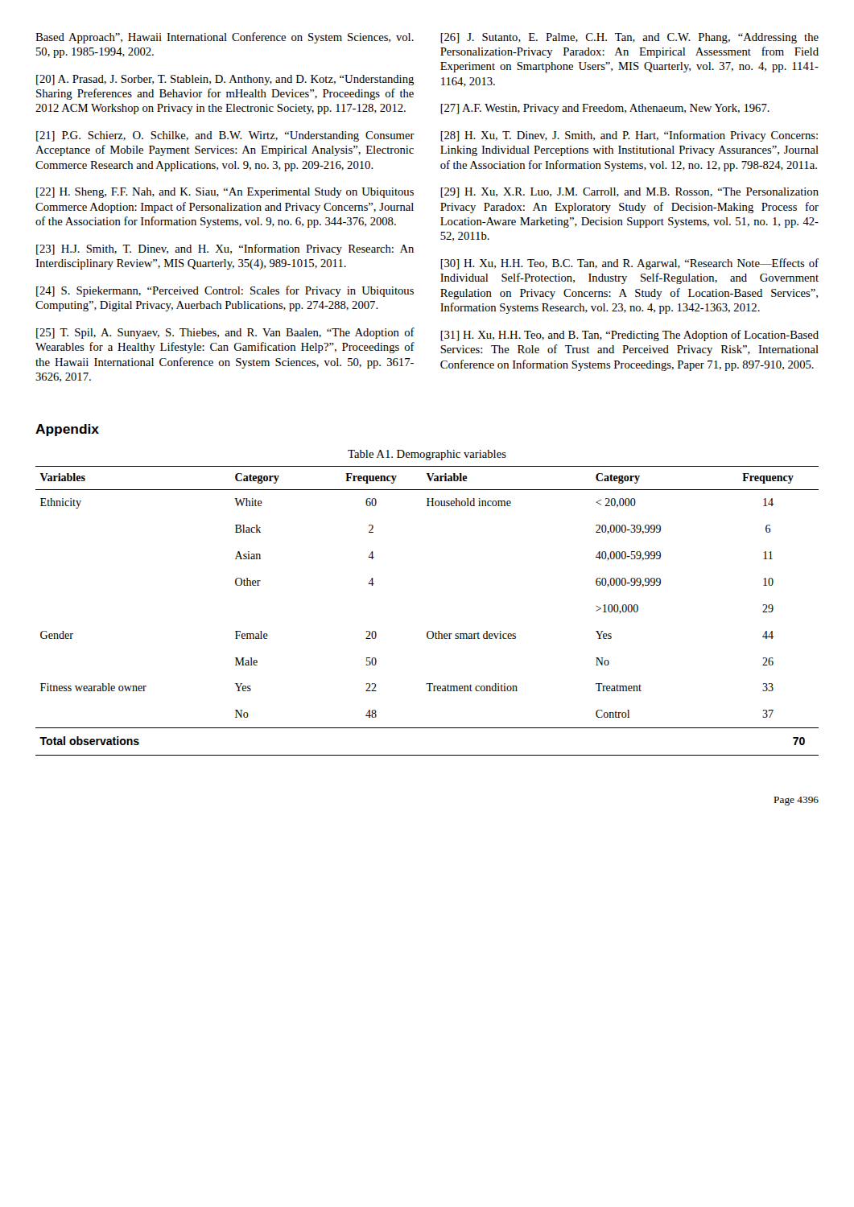Based Approach”, Hawaii International Conference on System Sciences, vol. 50, pp. 1985-1994, 2002.
[20] A. Prasad, J. Sorber, T. Stablein, D. Anthony, and D. Kotz, “Understanding Sharing Preferences and Behavior for mHealth Devices”, Proceedings of the 2012 ACM Workshop on Privacy in the Electronic Society, pp. 117-128, 2012.
[21] P.G. Schierz, O. Schilke, and B.W. Wirtz, “Understanding Consumer Acceptance of Mobile Payment Services: An Empirical Analysis”, Electronic Commerce Research and Applications, vol. 9, no. 3, pp. 209-216, 2010.
[22] H. Sheng, F.F. Nah, and K. Siau, “An Experimental Study on Ubiquitous Commerce Adoption: Impact of Personalization and Privacy Concerns”, Journal of the Association for Information Systems, vol. 9, no. 6, pp. 344-376, 2008.
[23] H.J. Smith, T. Dinev, and H. Xu, “Information Privacy Research: An Interdisciplinary Review”, MIS Quarterly, 35(4), 989-1015, 2011.
[24] S. Spiekermann, “Perceived Control: Scales for Privacy in Ubiquitous Computing”, Digital Privacy, Auerbach Publications, pp. 274-288, 2007.
[25] T. Spil, A. Sunyaev, S. Thiebes, and R. Van Baalen, “The Adoption of Wearables for a Healthy Lifestyle: Can Gamification Help?”, Proceedings of the Hawaii International Conference on System Sciences, vol. 50, pp. 3617-3626, 2017.
[26] J. Sutanto, E. Palme, C.H. Tan, and C.W. Phang, “Addressing the Personalization-Privacy Paradox: An Empirical Assessment from Field Experiment on Smartphone Users”, MIS Quarterly, vol. 37, no. 4, pp. 1141-1164, 2013.
[27] A.F. Westin, Privacy and Freedom, Athenaeum, New York, 1967.
[28] H. Xu, T. Dinev, J. Smith, and P. Hart, “Information Privacy Concerns: Linking Individual Perceptions with Institutional Privacy Assurances”, Journal of the Association for Information Systems, vol. 12, no. 12, pp. 798-824, 2011a.
[29] H. Xu, X.R. Luo, J.M. Carroll, and M.B. Rosson, “The Personalization Privacy Paradox: An Exploratory Study of Decision-Making Process for Location-Aware Marketing”, Decision Support Systems, vol. 51, no. 1, pp. 42-52, 2011b.
[30] H. Xu, H.H. Teo, B.C. Tan, and R. Agarwal, “Research Note—Effects of Individual Self-Protection, Industry Self-Regulation, and Government Regulation on Privacy Concerns: A Study of Location-Based Services”, Information Systems Research, vol. 23, no. 4, pp. 1342-1363, 2012.
[31] H. Xu, H.H. Teo, and B. Tan, “Predicting The Adoption of Location-Based Services: The Role of Trust and Perceived Privacy Risk”, International Conference on Information Systems Proceedings, Paper 71, pp. 897-910, 2005.
Appendix
Table A1. Demographic variables
| Variables | Category | Frequency | Variable | Category | Frequency |
| --- | --- | --- | --- | --- | --- |
| Ethnicity | White | 60 | Household income | < 20,000 | 14 |
| | Black | 2 | | 20,000-39,999 | 6 |
| | Asian | 4 | | 40,000-59,999 | 11 |
| | Other | 4 | | 60,000-99,999 | 10 |
| | | | | >100,000 | 29 |
| Gender | Female | 20 | Other smart devices | Yes | 44 |
| | Male | 50 | | No | 26 |
| Fitness wearable owner | Yes | 22 | Treatment condition | Treatment | 33 |
| | No | 48 | | Control | 37 |
| Total observations | 70 |
Page 4396